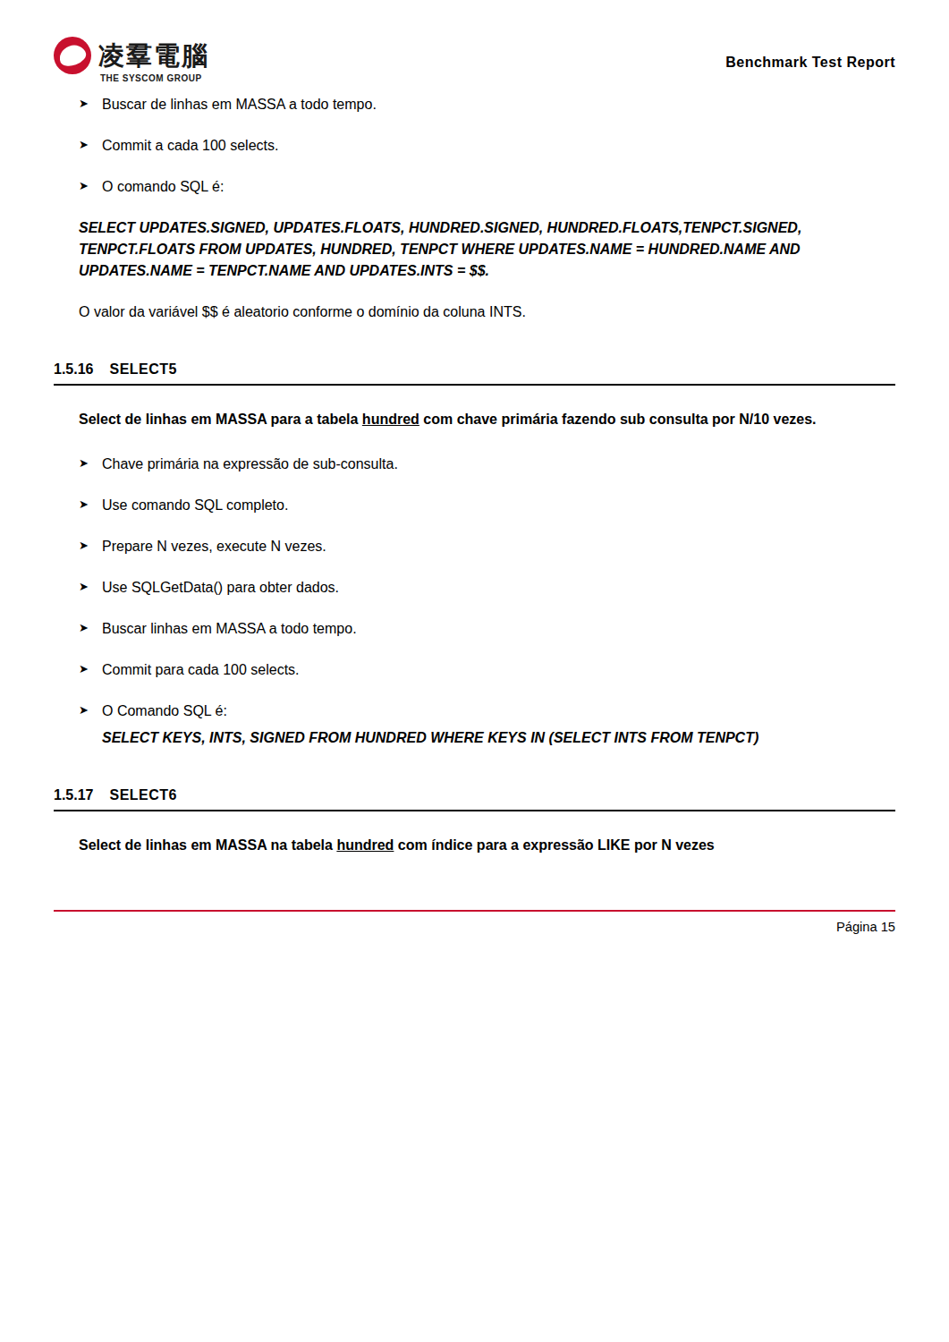凌羣電腦
THE SYSCOM GROUP
Benchmark Test Report
Buscar de linhas em MASSA a todo tempo.
Commit a cada 100 selects.
O comando SQL é:
SELECT UPDATES.SIGNED, UPDATES.FLOATS, HUNDRED.SIGNED, HUNDRED.FLOATS,TENPCT.SIGNED, TENPCT.FLOATS FROM UPDATES, HUNDRED, TENPCT WHERE UPDATES.NAME = HUNDRED.NAME AND UPDATES.NAME = TENPCT.NAME AND UPDATES.INTS = $$.
O valor da variável $$ é aleatorio conforme o domínio da coluna INTS.
1.5.16 SELECT5
Select de linhas em MASSA para a tabela hundred com chave primária fazendo sub consulta por N/10 vezes.
Chave primária na expressão de sub-consulta.
Use comando SQL completo.
Prepare N vezes, execute N vezes.
Use SQLGetData() para obter dados.
Buscar linhas em MASSA a todo tempo.
Commit para cada 100 selects.
O Comando SQL é:
SELECT KEYS, INTS, SIGNED FROM HUNDRED WHERE KEYS IN (SELECT INTS FROM TENPCT)
1.5.17 SELECT6
Select de linhas em MASSA na tabela hundred com índice para a expressão LIKE por N vezes
Página 15